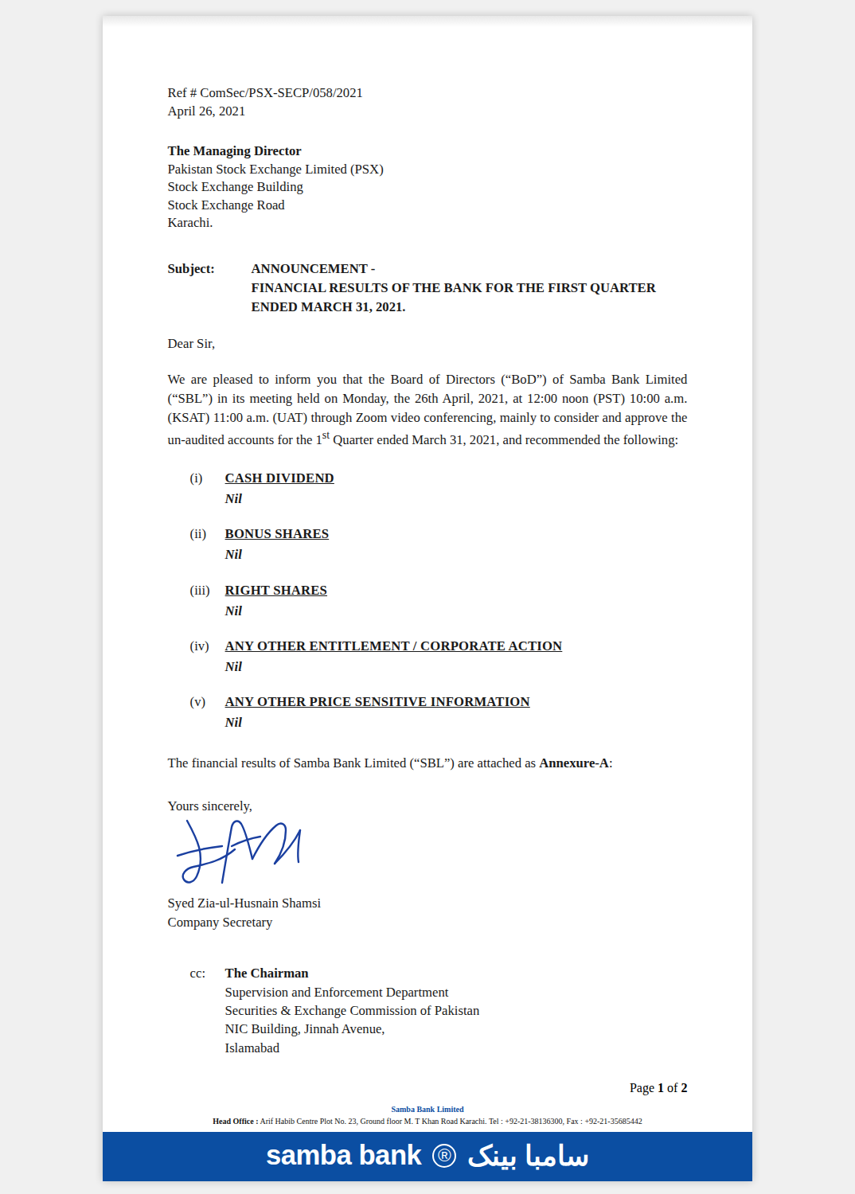Ref # ComSec/PSX-SECP/058/2021
April 26, 2021
The Managing Director
Pakistan Stock Exchange Limited (PSX)
Stock Exchange Building
Stock Exchange Road
Karachi.
Subject:
ANNOUNCEMENT -
FINANCIAL RESULTS OF THE BANK FOR THE FIRST QUARTER ENDED MARCH 31, 2021.
Dear Sir,
We are pleased to inform you that the Board of Directors (“BoD”) of Samba Bank Limited (“SBL”) in its meeting held on Monday, the 26th April, 2021, at 12:00 noon (PST) 10:00 a.m. (KSAT) 11:00 a.m. (UAT) through Zoom video conferencing, mainly to consider and approve the un-audited accounts for the 1st Quarter ended March 31, 2021, and recommended the following:
(i)
CASH DIVIDEND
Nil
(ii)
BONUS SHARES
Nil
(iii)
RIGHT SHARES
Nil
(iv)
ANY OTHER ENTITLEMENT / CORPORATE ACTION
Nil
(v)
ANY OTHER PRICE SENSITIVE INFORMATION
Nil
The financial results of Samba Bank Limited (“SBL”) are attached as Annexure-A:
Yours sincerely,
Syed Zia-ul-Husnain Shamsi
Company Secretary
cc:
The Chairman
Supervision and Enforcement Department
Securities & Exchange Commission of Pakistan
NIC Building, Jinnah Avenue,
Islamabad
Page 1 of 2
Samba Bank Limited
Head Office : Arif Habib Centre Plot No. 23, Ground floor M. T Khan Road Karachi. Tel : +92-21-38136300, Fax : +92-21-35685442
samba bank ® سامبا بینک